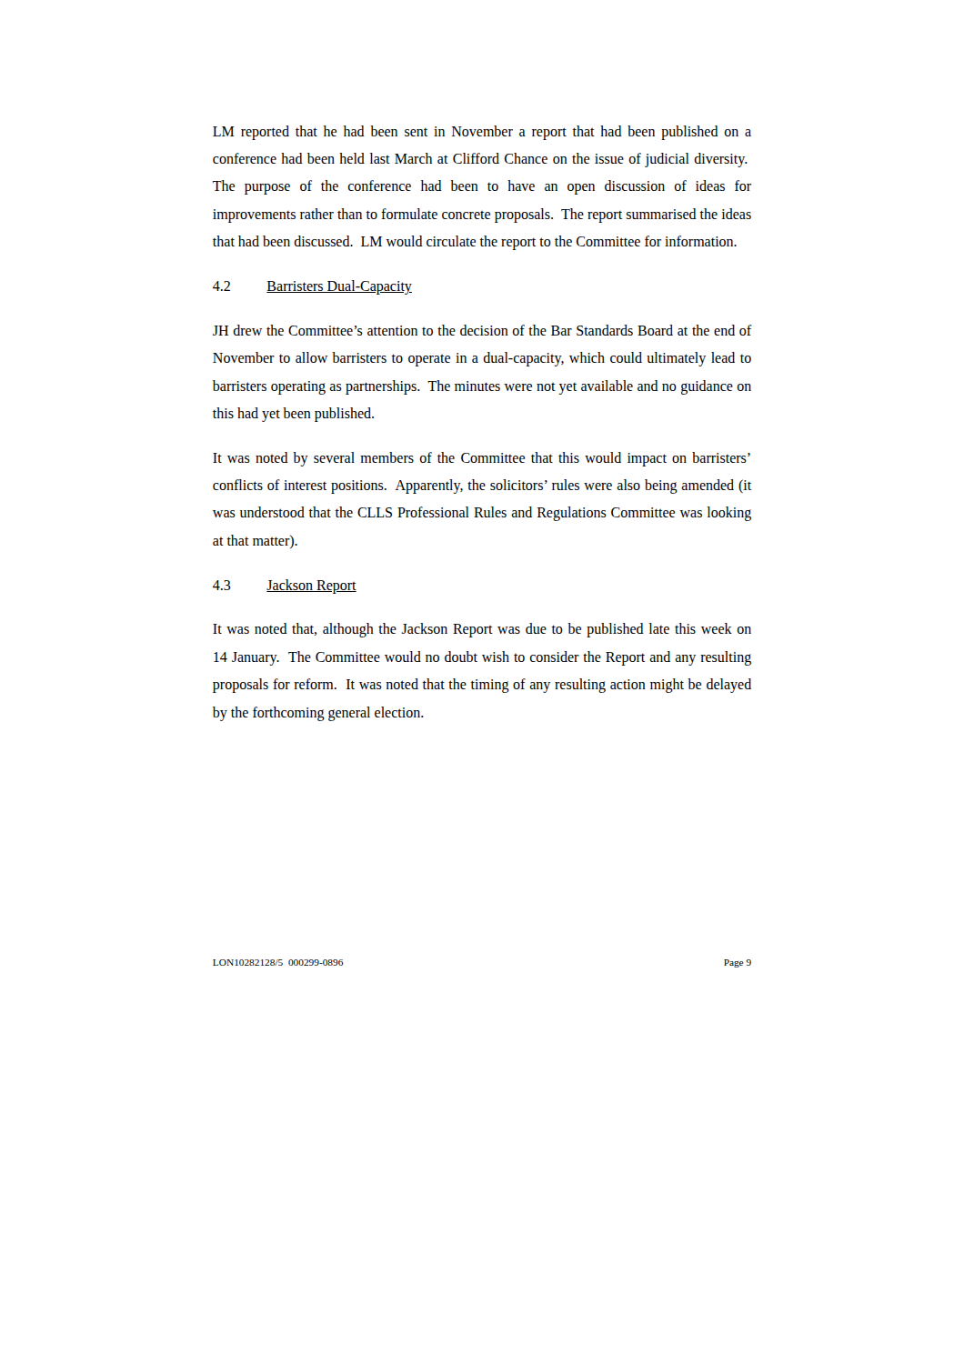LM reported that he had been sent in November a report that had been published on a conference had been held last March at Clifford Chance on the issue of judicial diversity. The purpose of the conference had been to have an open discussion of ideas for improvements rather than to formulate concrete proposals. The report summarised the ideas that had been discussed. LM would circulate the report to the Committee for information.
4.2 Barristers Dual-Capacity
JH drew the Committee’s attention to the decision of the Bar Standards Board at the end of November to allow barristers to operate in a dual-capacity, which could ultimately lead to barristers operating as partnerships. The minutes were not yet available and no guidance on this had yet been published.
It was noted by several members of the Committee that this would impact on barristers’ conflicts of interest positions. Apparently, the solicitors’ rules were also being amended (it was understood that the CLLS Professional Rules and Regulations Committee was looking at that matter).
4.3 Jackson Report
It was noted that, although the Jackson Report was due to be published late this week on 14 January. The Committee would no doubt wish to consider the Report and any resulting proposals for reform. It was noted that the timing of any resulting action might be delayed by the forthcoming general election.
LON10282128/5 000299-0896 Page 9